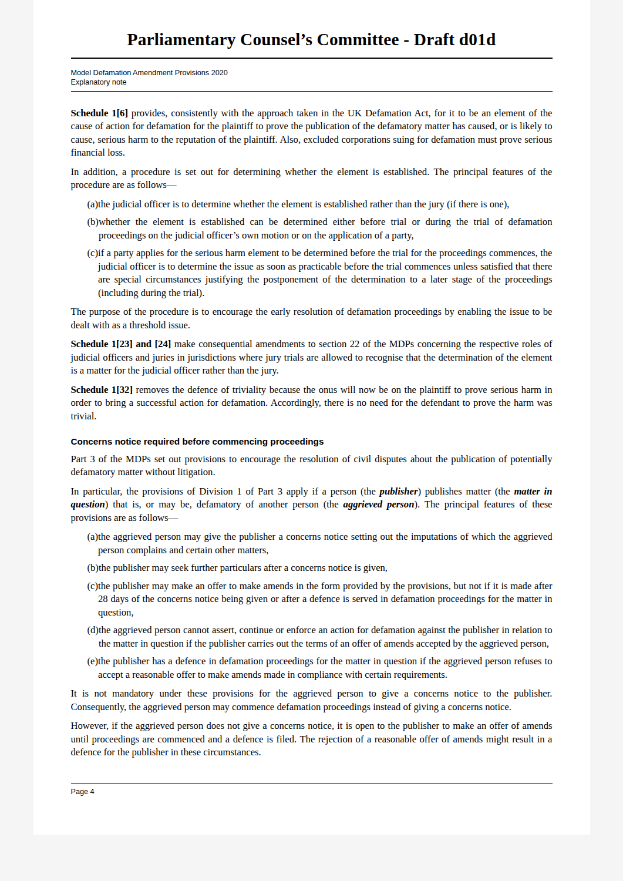Parliamentary Counsel’s Committee - Draft d01d
Model Defamation Amendment Provisions 2020
Explanatory note
Schedule 1[6] provides, consistently with the approach taken in the UK Defamation Act, for it to be an element of the cause of action for defamation for the plaintiff to prove the publication of the defamatory matter has caused, or is likely to cause, serious harm to the reputation of the plaintiff. Also, excluded corporations suing for defamation must prove serious financial loss.
In addition, a procedure is set out for determining whether the element is established. The principal features of the procedure are as follows—
(a) the judicial officer is to determine whether the element is established rather than the jury (if there is one),
(b) whether the element is established can be determined either before trial or during the trial of defamation proceedings on the judicial officer’s own motion or on the application of a party,
(c) if a party applies for the serious harm element to be determined before the trial for the proceedings commences, the judicial officer is to determine the issue as soon as practicable before the trial commences unless satisfied that there are special circumstances justifying the postponement of the determination to a later stage of the proceedings (including during the trial).
The purpose of the procedure is to encourage the early resolution of defamation proceedings by enabling the issue to be dealt with as a threshold issue.
Schedule 1[23] and [24] make consequential amendments to section 22 of the MDPs concerning the respective roles of judicial officers and juries in jurisdictions where jury trials are allowed to recognise that the determination of the element is a matter for the judicial officer rather than the jury.
Schedule 1[32] removes the defence of triviality because the onus will now be on the plaintiff to prove serious harm in order to bring a successful action for defamation. Accordingly, there is no need for the defendant to prove the harm was trivial.
Concerns notice required before commencing proceedings
Part 3 of the MDPs set out provisions to encourage the resolution of civil disputes about the publication of potentially defamatory matter without litigation.
In particular, the provisions of Division 1 of Part 3 apply if a person (the publisher) publishes matter (the matter in question) that is, or may be, defamatory of another person (the aggrieved person). The principal features of these provisions are as follows—
(a) the aggrieved person may give the publisher a concerns notice setting out the imputations of which the aggrieved person complains and certain other matters,
(b) the publisher may seek further particulars after a concerns notice is given,
(c) the publisher may make an offer to make amends in the form provided by the provisions, but not if it is made after 28 days of the concerns notice being given or after a defence is served in defamation proceedings for the matter in question,
(d) the aggrieved person cannot assert, continue or enforce an action for defamation against the publisher in relation to the matter in question if the publisher carries out the terms of an offer of amends accepted by the aggrieved person,
(e) the publisher has a defence in defamation proceedings for the matter in question if the aggrieved person refuses to accept a reasonable offer to make amends made in compliance with certain requirements.
It is not mandatory under these provisions for the aggrieved person to give a concerns notice to the publisher. Consequently, the aggrieved person may commence defamation proceedings instead of giving a concerns notice.
However, if the aggrieved person does not give a concerns notice, it is open to the publisher to make an offer of amends until proceedings are commenced and a defence is filed. The rejection of a reasonable offer of amends might result in a defence for the publisher in these circumstances.
Page 4